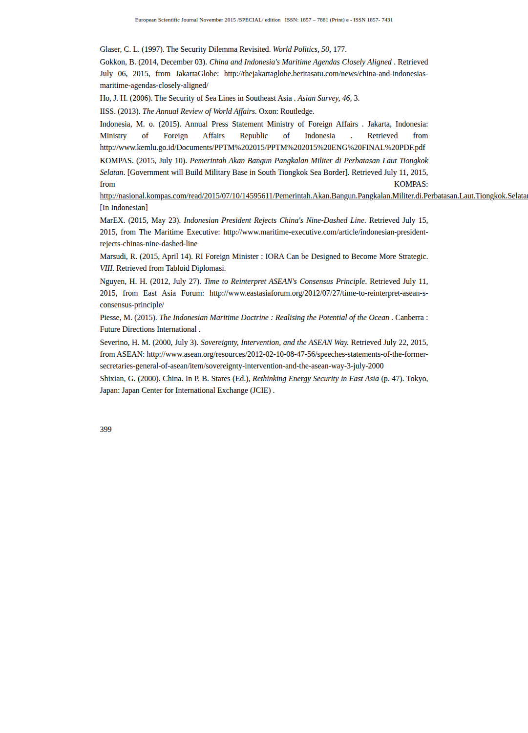European Scientific Journal November 2015 /SPECIAL/ edition ISSN: 1857 – 7881 (Print) e - ISSN 1857- 7431
Glaser, C. L. (1997). The Security Dilemma Revisited. World Politics, 50, 177.
Gokkon, B. (2014, December 03). China and Indonesia's Maritime Agendas Closely Aligned . Retrieved July 06, 2015, from JakartaGlobe: http://thejakartaglobe.beritasatu.com/news/china-and-indonesias-maritime-agendas-closely-aligned/
Ho, J. H. (2006). The Security of Sea Lines in Southeast Asia . Asian Survey, 46, 3.
IISS. (2013). The Annual Review of World Affairs. Oxon: Routledge.
Indonesia, M. o. (2015). Annual Press Statement Ministry of Foreign Affairs . Jakarta, Indonesia: Ministry of Foreign Affairs Republic of Indonesia . Retrieved from http://www.kemlu.go.id/Documents/PPTM%202015/PPTM%202015%20ENG%20FINAL%20PDF.pdf
KOMPAS. (2015, July 10). Pemerintah Akan Bangun Pangkalan Militer di Perbatasan Laut Tiongkok Selatan. [Government will Build Military Base in South Tiongkok Sea Border]. Retrieved July 11, 2015, from KOMPAS: http://nasional.kompas.com/read/2015/07/10/14595611/Pemerintah.Akan.Bangun.Pangkalan.Militer.di.Perbatasan.Laut.Tiongkok.Selatan. [In Indonesian]
MarEX. (2015, May 23). Indonesian President Rejects China's Nine-Dashed Line. Retrieved July 15, 2015, from The Maritime Executive: http://www.maritime-executive.com/article/indonesian-president-rejects-chinas-nine-dashed-line
Marsudi, R. (2015, April 14). RI Foreign Minister : IORA Can be Designed to Become More Strategic. VIII. Retrieved from Tabloid Diplomasi.
Nguyen, H. H. (2012, July 27). Time to Reinterpret ASEAN's Consensus Principle. Retrieved July 11, 2015, from East Asia Forum: http://www.eastasiaforum.org/2012/07/27/time-to-reinterpret-asean-s-consensus-principle/
Piesse, M. (2015). The Indonesian Maritime Doctrine : Realising the Potential of the Ocean . Canberra : Future Directions International .
Severino, H. M. (2000, July 3). Sovereignty, Intervention, and the ASEAN Way. Retrieved July 22, 2015, from ASEAN: http://www.asean.org/resources/2012-02-10-08-47-56/speeches-statements-of-the-former-secretaries-general-of-asean/item/sovereignty-intervention-and-the-asean-way-3-july-2000
Shixian, G. (2000). China. In P. B. Stares (Ed.), Rethinking Energy Security in East Asia (p. 47). Tokyo, Japan: Japan Center for International Exchange (JCIE) .
399